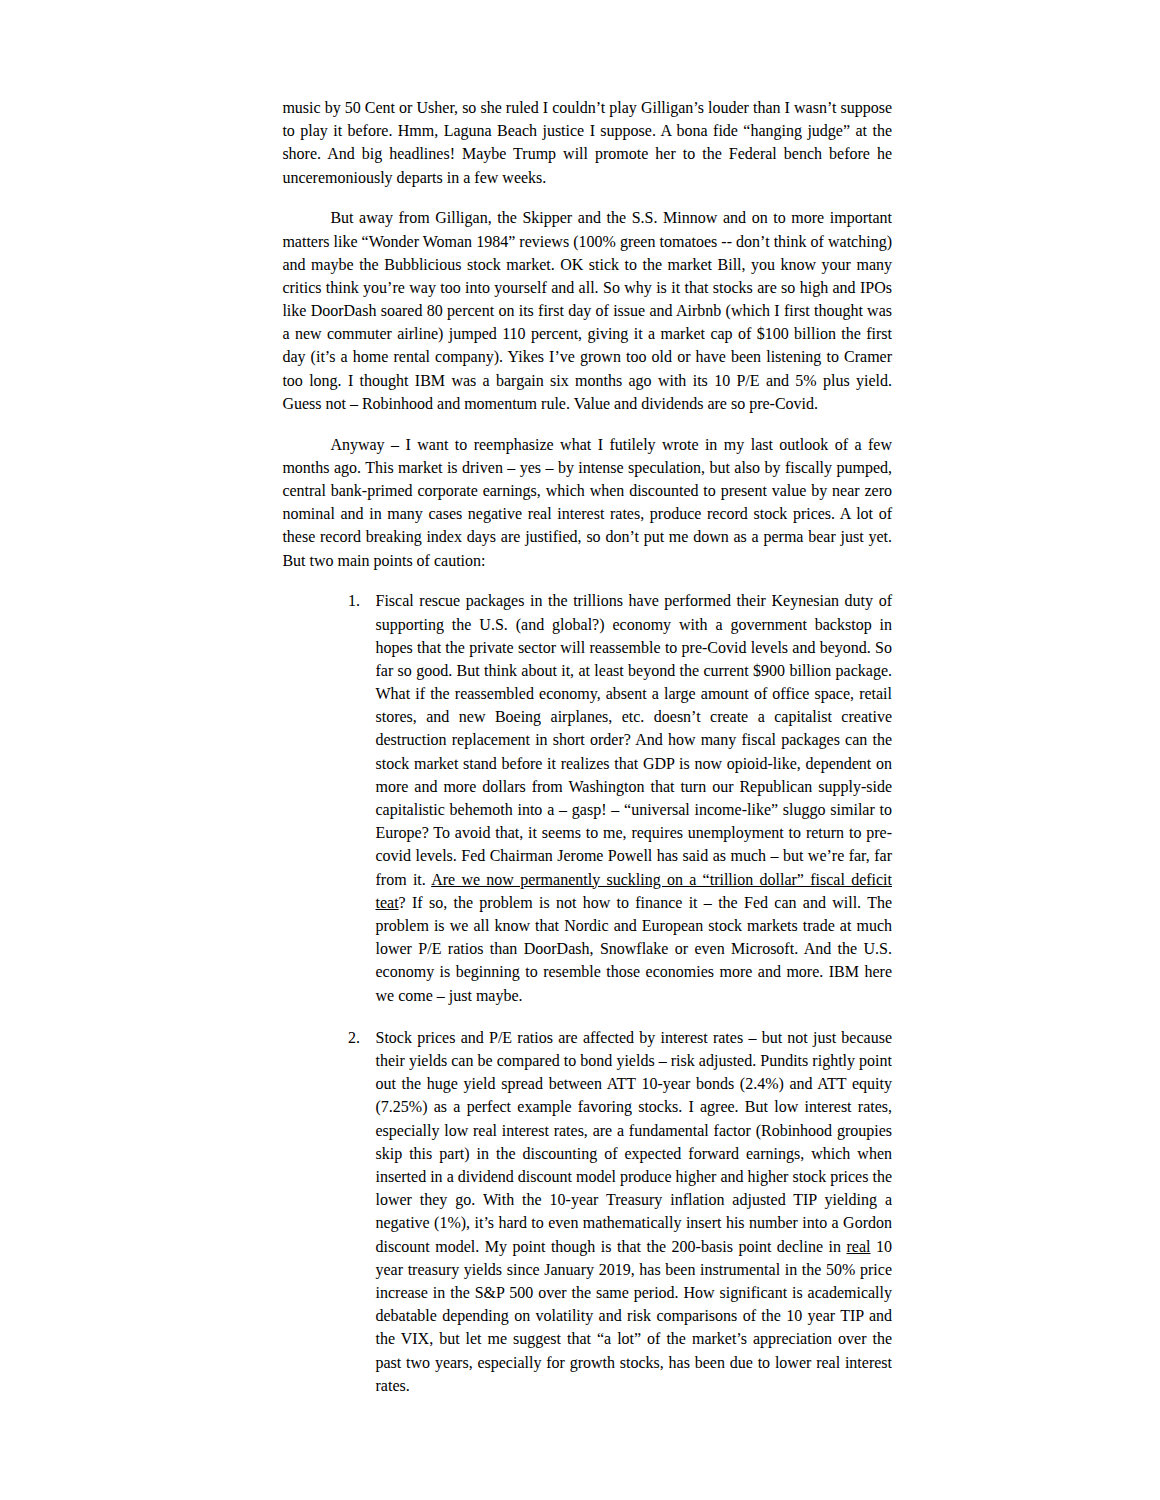music by 50 Cent or Usher, so she ruled I couldn’t play Gilligan’s louder than I wasn’t suppose to play it before. Hmm, Laguna Beach justice I suppose. A bona fide “hanging judge” at the shore. And big headlines! Maybe Trump will promote her to the Federal bench before he unceremoniously departs in a few weeks.
But away from Gilligan, the Skipper and the S.S. Minnow and on to more important matters like “Wonder Woman 1984” reviews (100% green tomatoes -- don’t think of watching) and maybe the Bubblicious stock market. OK stick to the market Bill, you know your many critics think you’re way too into yourself and all. So why is it that stocks are so high and IPOs like DoorDash soared 80 percent on its first day of issue and Airbnb (which I first thought was a new commuter airline) jumped 110 percent, giving it a market cap of $100 billion the first day (it’s a home rental company). Yikes I’ve grown too old or have been listening to Cramer too long. I thought IBM was a bargain six months ago with its 10 P/E and 5% plus yield. Guess not – Robinhood and momentum rule. Value and dividends are so pre-Covid.
Anyway – I want to reemphasize what I futilely wrote in my last outlook of a few months ago. This market is driven – yes – by intense speculation, but also by fiscally pumped, central bank-primed corporate earnings, which when discounted to present value by near zero nominal and in many cases negative real interest rates, produce record stock prices. A lot of these record breaking index days are justified, so don’t put me down as a perma bear just yet. But two main points of caution:
Fiscal rescue packages in the trillions have performed their Keynesian duty of supporting the U.S. (and global?) economy with a government backstop in hopes that the private sector will reassemble to pre-Covid levels and beyond. So far so good. But think about it, at least beyond the current $900 billion package. What if the reassembled economy, absent a large amount of office space, retail stores, and new Boeing airplanes, etc. doesn’t create a capitalist creative destruction replacement in short order? And how many fiscal packages can the stock market stand before it realizes that GDP is now opioid-like, dependent on more and more dollars from Washington that turn our Republican supply-side capitalistic behemoth into a – gasp! – “universal income-like” sluggo similar to Europe? To avoid that, it seems to me, requires unemployment to return to pre-covid levels. Fed Chairman Jerome Powell has said as much – but we’re far, far from it. Are we now permanently suckling on a “trillion dollar” fiscal deficit teat? If so, the problem is not how to finance it – the Fed can and will. The problem is we all know that Nordic and European stock markets trade at much lower P/E ratios than DoorDash, Snowflake or even Microsoft. And the U.S. economy is beginning to resemble those economies more and more. IBM here we come – just maybe.
Stock prices and P/E ratios are affected by interest rates – but not just because their yields can be compared to bond yields – risk adjusted. Pundits rightly point out the huge yield spread between ATT 10-year bonds (2.4%) and ATT equity (7.25%) as a perfect example favoring stocks. I agree. But low interest rates, especially low real interest rates, are a fundamental factor (Robinhood groupies skip this part) in the discounting of expected forward earnings, which when inserted in a dividend discount model produce higher and higher stock prices the lower they go. With the 10-year Treasury inflation adjusted TIP yielding a negative (1%), it’s hard to even mathematically insert his number into a Gordon discount model. My point though is that the 200-basis point decline in real 10 year treasury yields since January 2019, has been instrumental in the 50% price increase in the S&P 500 over the same period. How significant is academically debatable depending on volatility and risk comparisons of the 10 year TIP and the VIX, but let me suggest that “a lot” of the market’s appreciation over the past two years, especially for growth stocks, has been due to lower real interest rates.